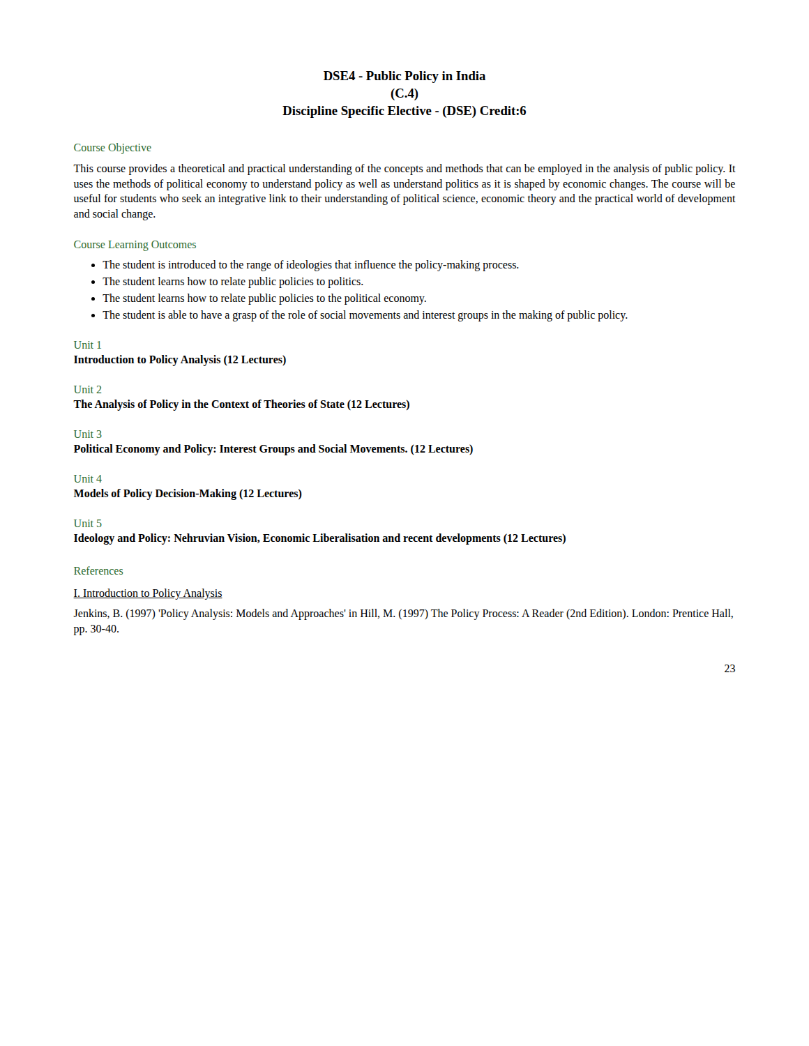DSE4 - Public Policy in India
(C.4)
Discipline Specific Elective - (DSE) Credit:6
Course Objective
This course provides a theoretical and practical understanding of the concepts and methods that can be employed in the analysis of public policy. It uses the methods of political economy to understand policy as well as understand politics as it is shaped by economic changes. The course will be useful for students who seek an integrative link to their understanding of political science, economic theory and the practical world of development and social change.
Course Learning Outcomes
The student is introduced to the range of ideologies that influence the policy-making process.
The student learns how to relate public policies to politics.
The student learns how to relate public policies to the political economy.
The student is able to have a grasp of the role of social movements and interest groups in the making of public policy.
Unit 1
Introduction to Policy Analysis (12 Lectures)
Unit 2
The Analysis of Policy in the Context of Theories of State (12 Lectures)
Unit 3
Political Economy and Policy: Interest Groups and Social Movements. (12 Lectures)
Unit 4
Models of Policy Decision-Making (12 Lectures)
Unit 5
Ideology and Policy: Nehruvian Vision, Economic Liberalisation and recent developments (12 Lectures)
References
I. Introduction to Policy Analysis
Jenkins, B. (1997) 'Policy Analysis: Models and Approaches' in Hill, M. (1997) The Policy Process: A Reader (2nd Edition). London: Prentice Hall, pp. 30-40.
23